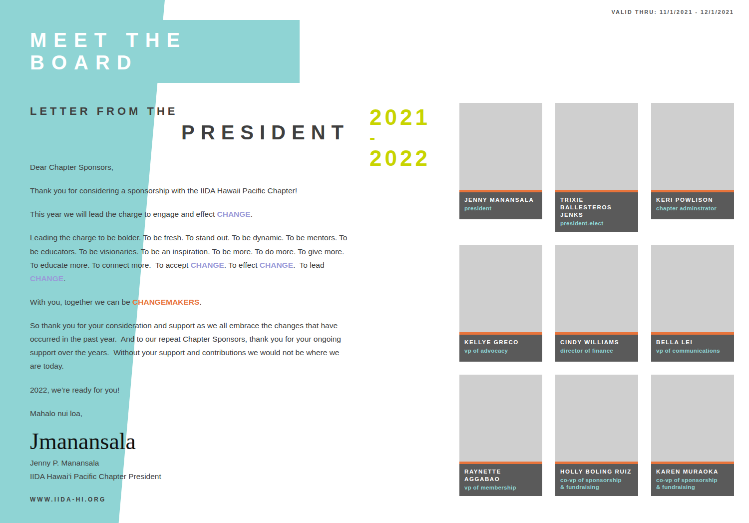VALID THRU: 11/1/2021 - 12/1/2021
MEET THE BOARD
LETTER FROM THE PRESIDENT
Dear Chapter Sponsors,
Thank you for considering a sponsorship with the IIDA Hawaii Pacific Chapter!
This year we will lead the charge to engage and effect CHANGE.
Leading the charge to be bolder. To be fresh. To stand out. To be dynamic. To be mentors. To be educators. To be visionaries. To be an inspiration. To be more. To do more. To give more. To educate more. To connect more. To accept CHANGE. To effect CHANGE. To lead CHANGE.
With you, together we can be CHANGEMAKERS.
So thank you for your consideration and support as we all embrace the changes that have occurred in the past year. And to our repeat Chapter Sponsors, thank you for your ongoing support over the years. Without your support and contributions we would not be where we are today.
2022, we’re ready for you!
Mahalo nui loa,
Jmanansala
Jenny P. Manansala
IIDA Hawai‘i Pacific Chapter President
WWW.IIDA-HI.ORG
2021 - 2022
Jenny Manansala
president
Trixie Ballesteros Jenks
president-elect
Keri Powlison
chapter adminstrator
Kellye Greco
vp of advocacy
Cindy Williams
director of finance
Bella Lei
vp of communications
Raynette Aggabao
vp of membership
Holly Boling Ruiz
co-vp of sponsorship
& fundraising
Karen Muraoka
co-vp of sponsorship
& fundraising
Shawn Moynaham
vp of professional development
Nicolle Soriano
vp of student affairs